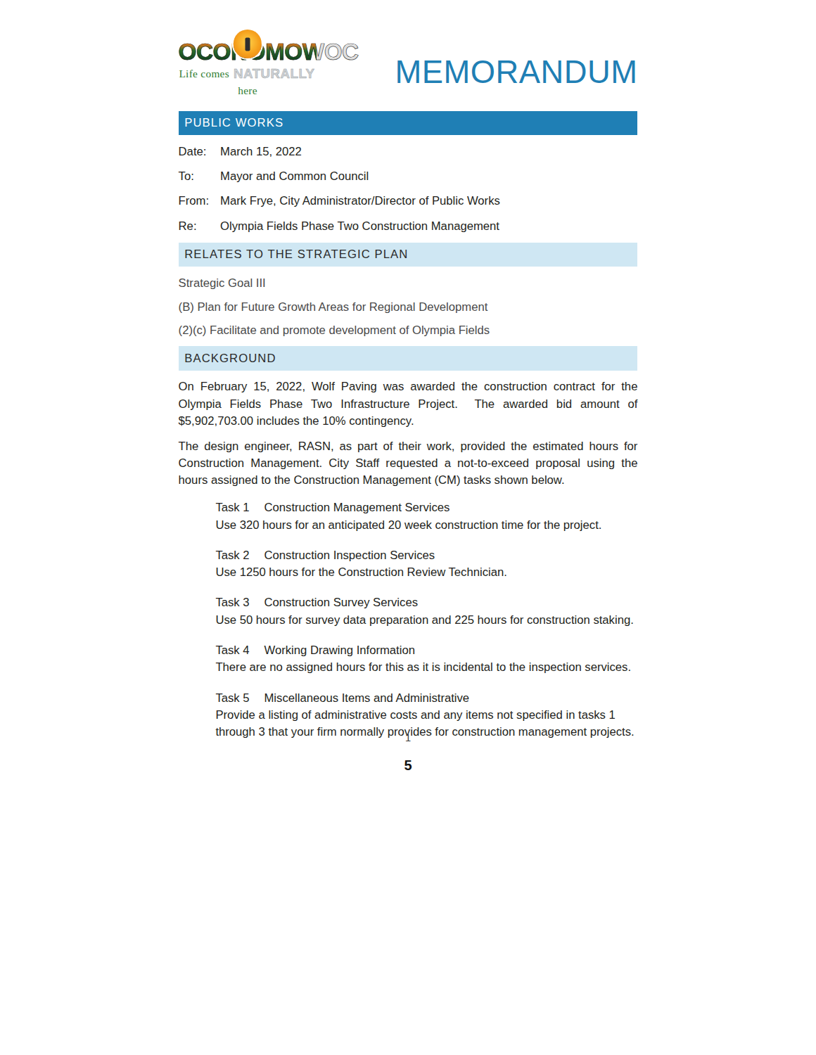OCONOMOWOC
Life comes NATURALLY here
MEMORANDUM
Public Works
Date:
March 15, 2022
To:
Mayor and Common Council
From:
Mark Frye, City Administrator/Director of Public Works
Re:
Olympia Fields Phase Two Construction Management
Relates to the Strategic Plan
Strategic Goal III
(B) Plan for Future Growth Areas for Regional Development
(2)(c) Facilitate and promote development of Olympia Fields
Background
On February 15, 2022, Wolf Paving was awarded the construction contract for the Olympia Fields Phase Two Infrastructure Project. The awarded bid amount of $5,902,703.00 includes the 10% contingency.
The design engineer, RASN, as part of their work, provided the estimated hours for Construction Management. City Staff requested a not-to-exceed proposal using the hours assigned to the Construction Management (CM) tasks shown below.
Task 1 Construction Management Services
Use 320 hours for an anticipated 20 week construction time for the project.
Task 2 Construction Inspection Services
Use 1250 hours for the Construction Review Technician.
Task 3 Construction Survey Services
Use 50 hours for survey data preparation and 225 hours for construction staking.
Task 4 Working Drawing Information
There are no assigned hours for this as it is incidental to the inspection services.
Task 5 Miscellaneous Items and Administrative
Provide a listing of administrative costs and any items not specified in tasks 1 through 3 that your firm normally provides for construction management projects.
1
5